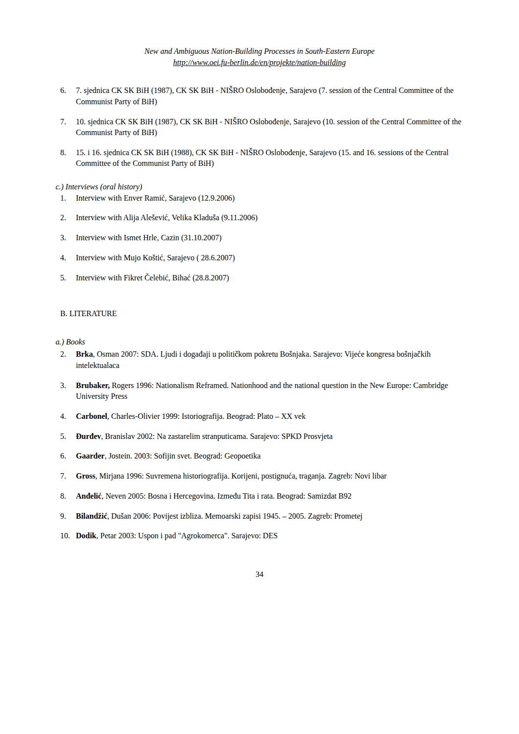New and Ambiguous Nation-Building Processes in South-Eastern Europe
http://www.oei.fu-berlin.de/en/projekte/nation-building
6. 7. sjednica CK SK BiH (1987), CK SK BiH - NIŠRO Oslobođenje, Sarajevo (7. session of the Central Committee of the Communist Party of BiH)
7. 10. sjednica CK SK BiH (1987), CK SK BiH - NIŠRO Oslobođenje, Sarajevo (10. session of the Central Committee of the Communist Party of BiH)
8. 15. i 16. sjednica CK SK BiH (1988), CK SK BiH - NIŠRO Oslobođenje, Sarajevo (15. and 16. sessions of the Central Committee of the Communist Party of BiH)
c.) Interviews (oral history)
1. Interview with Enver Ramić, Sarajevo (12.9.2006)
2. Interview with Alija Alešević, Velika Kladuša (9.11.2006)
3. Interview with Ismet Hrle, Cazin (31.10.2007)
4. Interview with Mujo Koštić, Sarajevo ( 28.6.2007)
5. Interview with Fikret Čelebić, Bihać (28.8.2007)
B. LITERATURE
a.) Books
2. Brka, Osman 2007: SDA. Ljudi i događaji u političkom pokretu Bošnjaka. Sarajevo: Vijeće kongresa bošnjačkih intelektualaca
3. Brubaker, Rogers 1996: Nationalism Reframed. Nationhood and the national question in the New Europe: Cambridge University Press
4. Carbonel, Charles-Olivier 1999: Istoriografija. Beograd: Plato – XX vek
5. Đurđev, Branislav 2002: Na zastarelim stranputicama. Sarajevo: SPKD Prosvjeta
6. Gaarder, Jostein. 2003: Sofijin svet. Beograd: Geopoetika
7. Gross, Mirjana 1996: Suvremena historiografija. Korijeni, postignuća, traganja. Zagreb: Novi libar
8. Anđelić, Neven 2005: Bosna i Hercegovina. Između Tita i rata. Beograd: Samizdat B92
9. Bilandžić, Dušan 2006: Povijest izbliza. Memoarski zapisi 1945. – 2005. Zagreb: Prometej
10. Dodik, Petar 2003: Uspon i pad "Agrokomerca". Sarajevo: DES
34